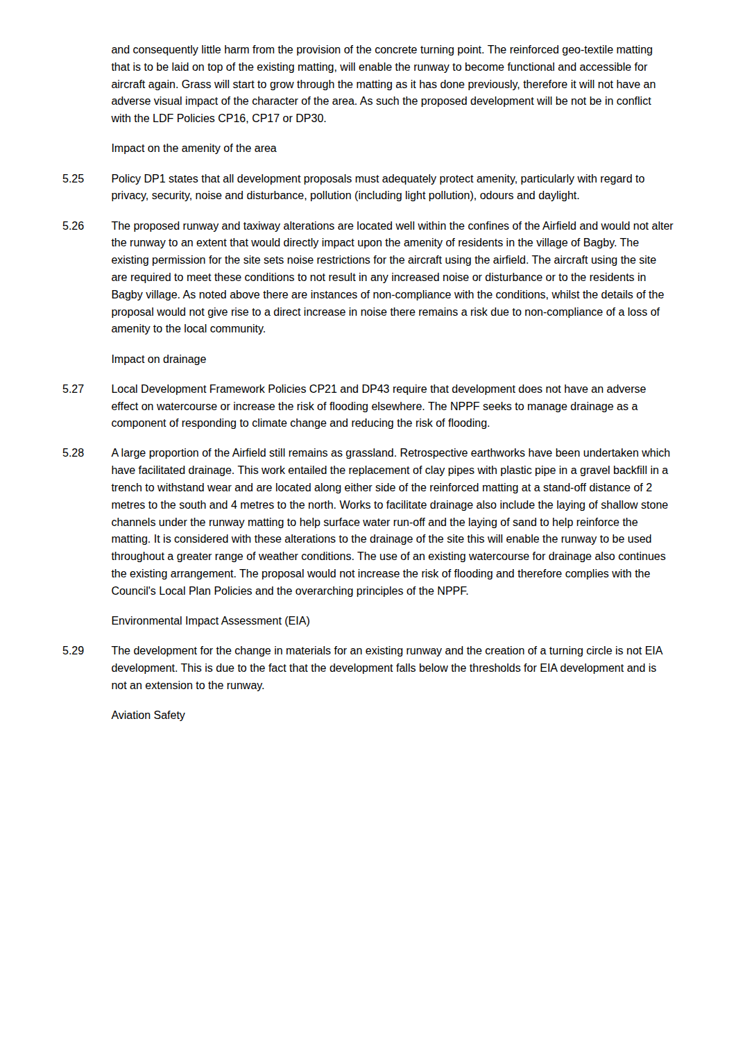and consequently little harm from the provision of the concrete turning point. The reinforced geo-textile matting that is to be laid on top of the existing matting, will enable the runway to become functional and accessible for aircraft again. Grass will start to grow through the matting as it has done previously, therefore it will not have an adverse visual impact of the character of the area. As such the proposed development will be not be in conflict with the LDF Policies CP16, CP17 or DP30.
Impact on the amenity of the area
5.25
Policy DP1 states that all development proposals must adequately protect amenity, particularly with regard to privacy, security, noise and disturbance, pollution (including light pollution), odours and daylight.
5.26
The proposed runway and taxiway alterations are located well within the confines of the Airfield and would not alter the runway to an extent that would directly impact upon the amenity of residents in the village of Bagby. The existing permission for the site sets noise restrictions for the aircraft using the airfield. The aircraft using the site are required to meet these conditions to not result in any increased noise or disturbance or to the residents in Bagby village. As noted above there are instances of non-compliance with the conditions, whilst the details of the proposal would not give rise to a direct increase in noise there remains a risk due to non-compliance of a loss of amenity to the local community.
Impact on drainage
5.27
Local Development Framework Policies CP21 and DP43 require that development does not have an adverse effect on watercourse or increase the risk of flooding elsewhere. The NPPF seeks to manage drainage as a component of responding to climate change and reducing the risk of flooding.
5.28
A large proportion of the Airfield still remains as grassland. Retrospective earthworks have been undertaken which have facilitated drainage. This work entailed the replacement of clay pipes with plastic pipe in a gravel backfill in a trench to withstand wear and are located along either side of the reinforced matting at a stand-off distance of 2 metres to the south and 4 metres to the north. Works to facilitate drainage also include the laying of shallow stone channels under the runway matting to help surface water run-off and the laying of sand to help reinforce the matting. It is considered with these alterations to the drainage of the site this will enable the runway to be used throughout a greater range of weather conditions. The use of an existing watercourse for drainage also continues the existing arrangement. The proposal would not increase the risk of flooding and therefore complies with the Council's Local Plan Policies and the overarching principles of the NPPF.
Environmental Impact Assessment (EIA)
5.29
The development for the change in materials for an existing runway and the creation of a turning circle is not EIA development. This is due to the fact that the development falls below the thresholds for EIA development and is not an extension to the runway.
Aviation Safety